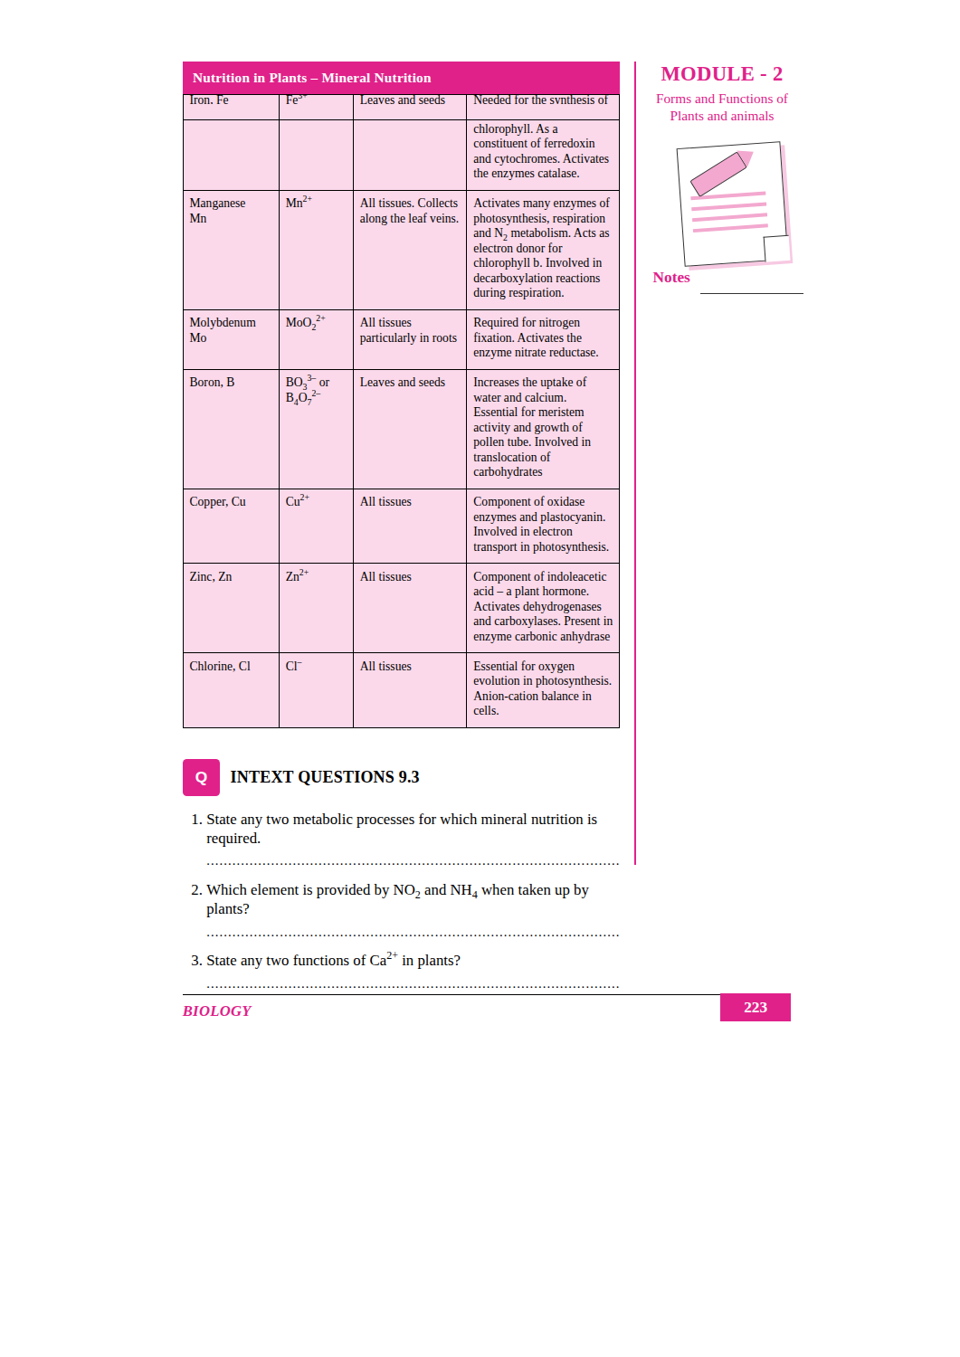Nutrition in Plants – Mineral Nutrition
| Iron, Fe | Fe 3+ | Leaves and seeds | Needed for the synthesis of |
| | | | chlorophyll. As a constituent of ferredoxin and cytochromes. Activates the enzymes catalase. |
| Manganese Mn | Mn 2+ | All tissues. Collects along the leaf veins. | Activates many enzymes of photosynthesis, respiration and N 2 metabolism. Acts as electron donor for chlorophyll b. Involved in decarboxylation reactions during respiration. |
| Molybdenum Mo | MoO 2 2+ | All tissues particularly in roots | Required for nitrogen fixation. Activates the enzyme nitrate reductase. |
| Boron, B | BO 3 3– or B 4 O 7 2– | Leaves and seeds | Increases the uptake of water and calcium. Essential for meristem activity and growth of pollen tube. Involved in translocation of carbohydrates |
| Copper, Cu | Cu 2+ | All tissues | Component of oxidase enzymes and plastocyanin. Involved in electron transport in photosynthesis. |
| Zinc, Zn | Zn 2+ | All tissues | Component of indoleacetic acid – a plant hormone. Activates dehydrogenases and carboxylases. Present in enzyme carbonic anhydrase |
| Chlorine, Cl | Cl – | All tissues | Essential for oxygen evolution in photosynthesis. Anion-cation balance in cells. |
INTEXT QUESTIONS 9.3
State any two metabolic processes for which mineral nutrition is required. ..........................................................................................................................
Which element is provided by NO2 and NH4 when taken up by plants? ..........................................................................................................................
State any two functions of Ca2+ in plants? ..........................................................................................................................
MODULE - 2
Forms and Functions of
Plants and animals
Notes
BIOLOGY
223